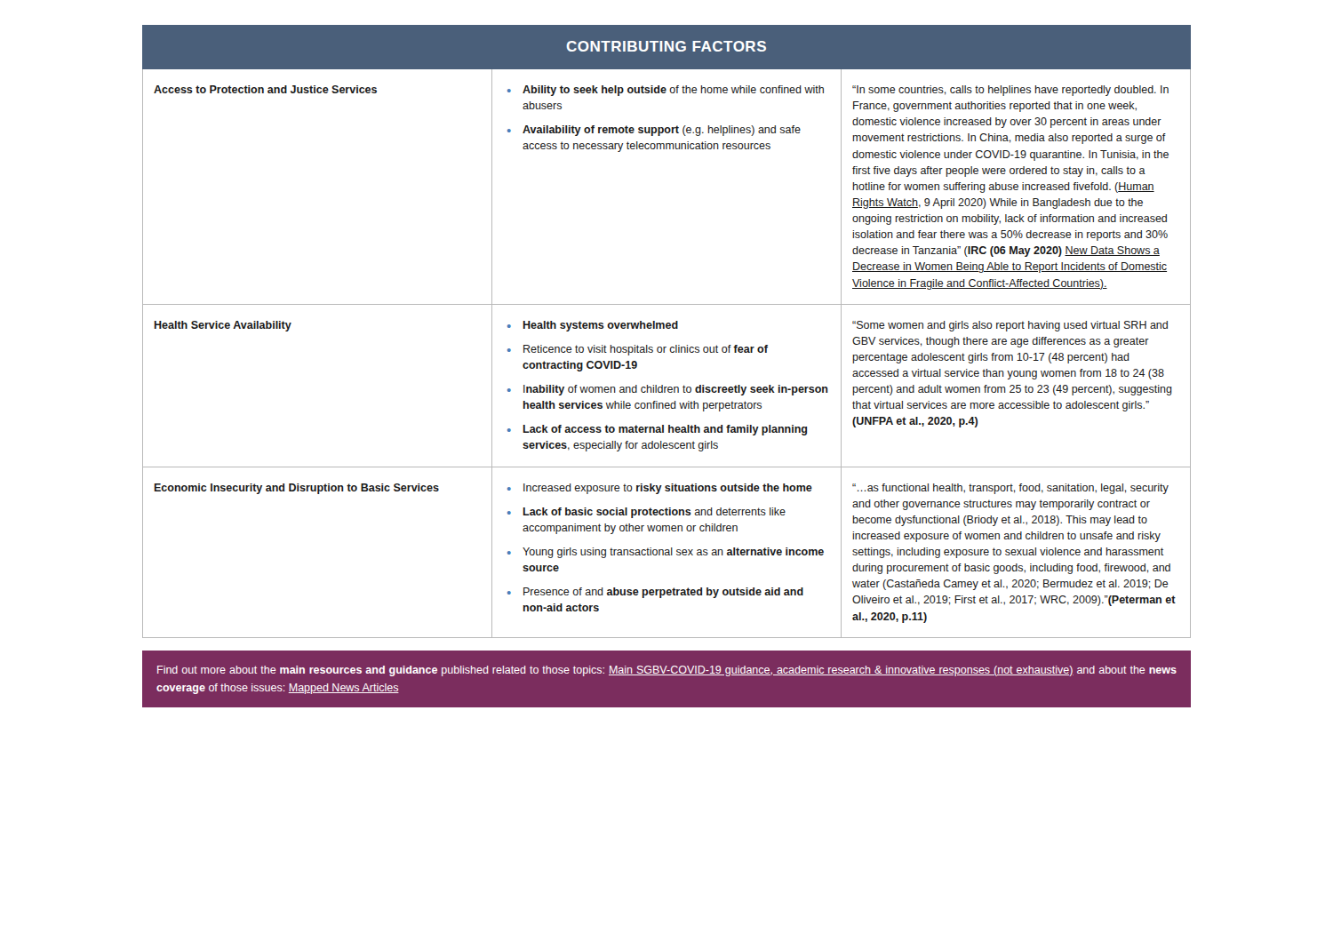| CONTRIBUTING FACTORS |
| --- |
| Access to Protection and Justice Services | Ability to seek help outside of the home while confined with abusers Availability of remote support (e.g. helplines) and safe access to necessary telecommunication resources | “In some countries, calls to helplines have reportedly doubled. In France, government authorities reported that in one week, domestic violence increased by over 30 percent in areas under movement restrictions. In China, media also reported a surge of domestic violence under COVID-19 quarantine. In Tunisia, in the first five days after people were ordered to stay in, calls to a hotline for women suffering abuse increased fivefold. ( Human Rights Watch , 9 April 2020) While in Bangladesh due to the ongoing restriction on mobility, lack of information and increased isolation and fear there was a 50% decrease in reports and 30% decrease in Tanzania” ( IRC (06 May 2020) New Data Shows a Decrease in Women Being Able to Report Incidents of Domestic Violence in Fragile and Conflict-Affected Countries). |
| Health Service Availability | Health systems overwhelmed Reticence to visit hospitals or clinics out of fear of contracting COVID-19 I nability of women and children to discreetly seek in-person health services while confined with perpetrators Lack of access to maternal health and family planning services , especially for adolescent girls | “Some women and girls also report having used virtual SRH and GBV services, though there are age differences as a greater percentage adolescent girls from 10-17 (48 percent) had accessed a virtual service than young women from 18 to 24 (38 percent) and adult women from 25 to 23 (49 percent), suggesting that virtual services are more accessible to adolescent girls.” (UNFPA et al., 2020, p.4) |
| Economic Insecurity and Disruption to Basic Services | Increased exposure to risky situations outside the home Lack of basic social protections and deterrents like accompaniment by other women or children Young girls using transactional sex as an alternative income source Presence of and abuse perpetrated by outside aid and non-aid actors | “…as functional health, transport, food, sanitation, legal, security and other governance structures may temporarily contract or become dysfunctional (Briody et al., 2018). This may lead to increased exposure of women and children to unsafe and risky settings, including exposure to sexual violence and harassment during procurement of basic goods, including food, firewood, and water (Castañeda Camey et al., 2020; Bermudez et al. 2019; De Oliveiro et al., 2019; First et al., 2017; WRC, 2009).” (Peterman et al., 2020, p.11) |
Find out more about the main resources and guidance published related to those topics: Main SGBV-COVID-19 guidance, academic research & innovative responses (not exhaustive) and about the news coverage of those issues: Mapped News Articles